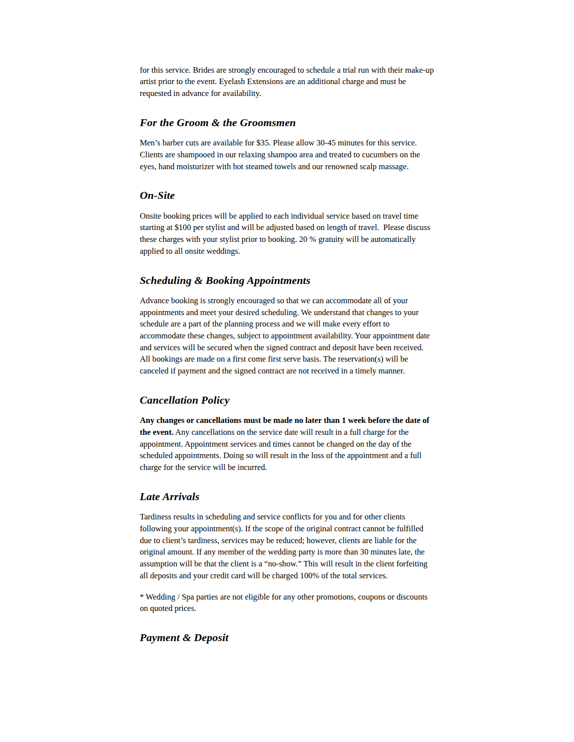for this service. Brides are strongly encouraged to schedule a trial run with their make-up artist prior to the event. Eyelash Extensions are an additional charge and must be requested in advance for availability.
For the Groom & the Groomsmen
Men’s barber cuts are available for $35. Please allow 30-45 minutes for this service. Clients are shampooed in our relaxing shampoo area and treated to cucumbers on the eyes, hand moisturizer with hot steamed towels and our renowned scalp massage.
On-Site
Onsite booking prices will be applied to each individual service based on travel time starting at $100 per stylist and will be adjusted based on length of travel. Please discuss these charges with your stylist prior to booking. 20 % gratuity will be automatically applied to all onsite weddings.
Scheduling & Booking Appointments
Advance booking is strongly encouraged so that we can accommodate all of your appointments and meet your desired scheduling. We understand that changes to your schedule are a part of the planning process and we will make every effort to accommodate these changes, subject to appointment availability. Your appointment date and services will be secured when the signed contract and deposit have been received. All bookings are made on a first come first serve basis. The reservation(s) will be canceled if payment and the signed contract are not received in a timely manner.
Cancellation Policy
Any changes or cancellations must be made no later than 1 week before the date of the event. Any cancellations on the service date will result in a full charge for the appointment. Appointment services and times cannot be changed on the day of the scheduled appointments. Doing so will result in the loss of the appointment and a full charge for the service will be incurred.
Late Arrivals
Tardiness results in scheduling and service conflicts for you and for other clients following your appointment(s). If the scope of the original contract cannot be fulfilled due to client’s tardiness, services may be reduced; however, clients are liable for the original amount. If any member of the wedding party is more than 30 minutes late, the assumption will be that the client is a “no-show.” This will result in the client forfeiting all deposits and your credit card will be charged 100% of the total services.
* Wedding / Spa parties are not eligible for any other promotions, coupons or discounts on quoted prices.
Payment & Deposit